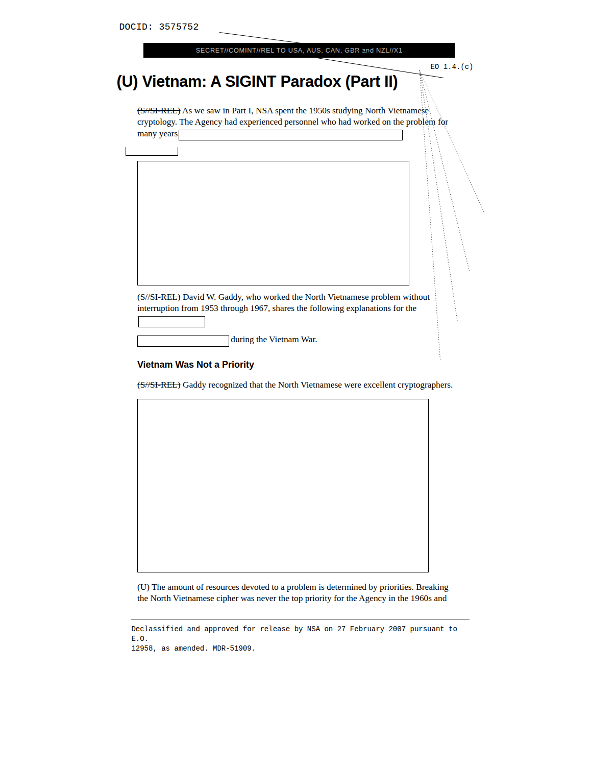DOCID: 3575752
SECRET//COMINT//REL TO USA, AUS, CAN, GBR and NZL//X1
EO 1.4.(c)
(U) Vietnam: A SIGINT Paradox (Part II)
(S//SI-REL) As we saw in Part I, NSA spent the 1950s studying North Vietnamese cryptology. The Agency had experienced personnel who had worked on the problem for many years
(S//SI-REL) David W. Gaddy, who worked the North Vietnamese problem without interruption from 1953 through 1967, shares the following explanations for the
during the Vietnam War.
Vietnam Was Not a Priority
(S//SI-REL) Gaddy recognized that the North Vietnamese were excellent cryptographers.
(U) The amount of resources devoted to a problem is determined by priorities. Breaking the North Vietnamese cipher was never the top priority for the Agency in the 1960s and
Declassified and approved for release by NSA on 27 February 2007 pursuant to E.O.
12958, as amended. MDR-51909.